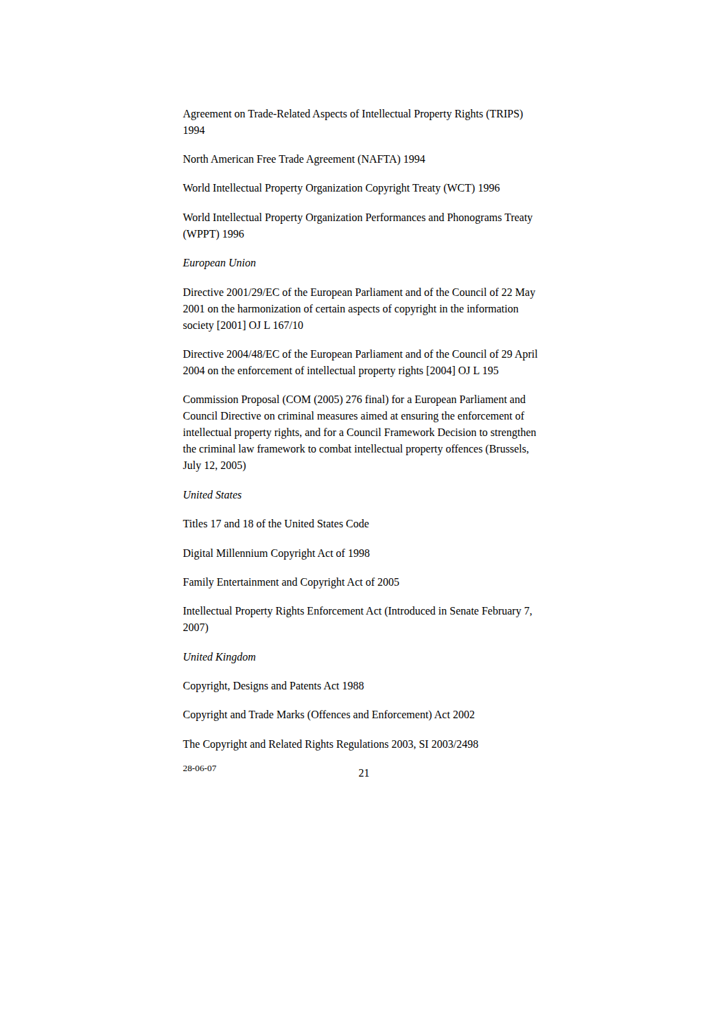Agreement on Trade-Related Aspects of Intellectual Property Rights (TRIPS) 1994
North American Free Trade Agreement (NAFTA) 1994
World Intellectual Property Organization Copyright Treaty (WCT) 1996
World Intellectual Property Organization Performances and Phonograms Treaty (WPPT) 1996
European Union
Directive 2001/29/EC of the European Parliament and of the Council of 22 May 2001 on the harmonization of certain aspects of copyright in the information society [2001] OJ L 167/10
Directive 2004/48/EC of the European Parliament and of the Council of 29 April 2004 on the enforcement of intellectual property rights [2004] OJ L 195
Commission Proposal (COM (2005) 276 final) for a European Parliament and Council Directive on criminal measures aimed at ensuring the enforcement of intellectual property rights, and for a Council Framework Decision to strengthen the criminal law framework to combat intellectual property offences (Brussels, July 12, 2005)
United States
Titles 17 and 18 of the United States Code
Digital Millennium Copyright Act of 1998
Family Entertainment and Copyright Act of 2005
Intellectual Property Rights Enforcement Act (Introduced in Senate February 7, 2007)
United Kingdom
Copyright, Designs and Patents Act 1988
Copyright and Trade Marks (Offences and Enforcement) Act 2002
The Copyright and Related Rights Regulations 2003, SI 2003/2498
28-06-07 21